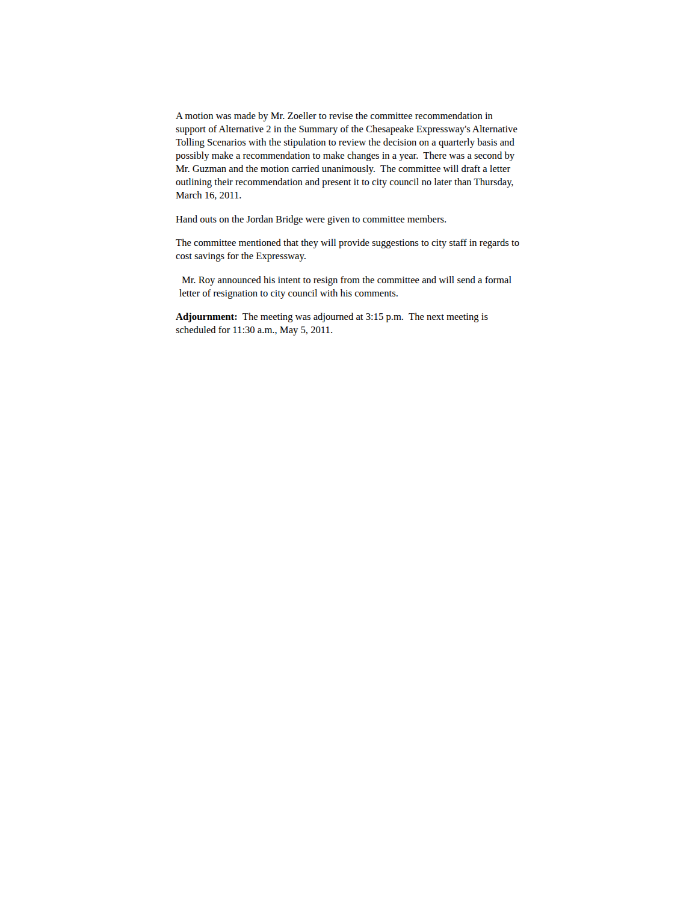A motion was made by Mr. Zoeller to revise the committee recommendation in support of Alternative 2 in the Summary of the Chesapeake Expressway's Alternative Tolling Scenarios with the stipulation to review the decision on a quarterly basis and possibly make a recommendation to make changes in a year. There was a second by Mr. Guzman and the motion carried unanimously. The committee will draft a letter outlining their recommendation and present it to city council no later than Thursday, March 16, 2011.
Hand outs on the Jordan Bridge were given to committee members.
The committee mentioned that they will provide suggestions to city staff in regards to cost savings for the Expressway.
Mr. Roy announced his intent to resign from the committee and will send a formal letter of resignation to city council with his comments.
Adjournment: The meeting was adjourned at 3:15 p.m. The next meeting is scheduled for 11:30 a.m., May 5, 2011.